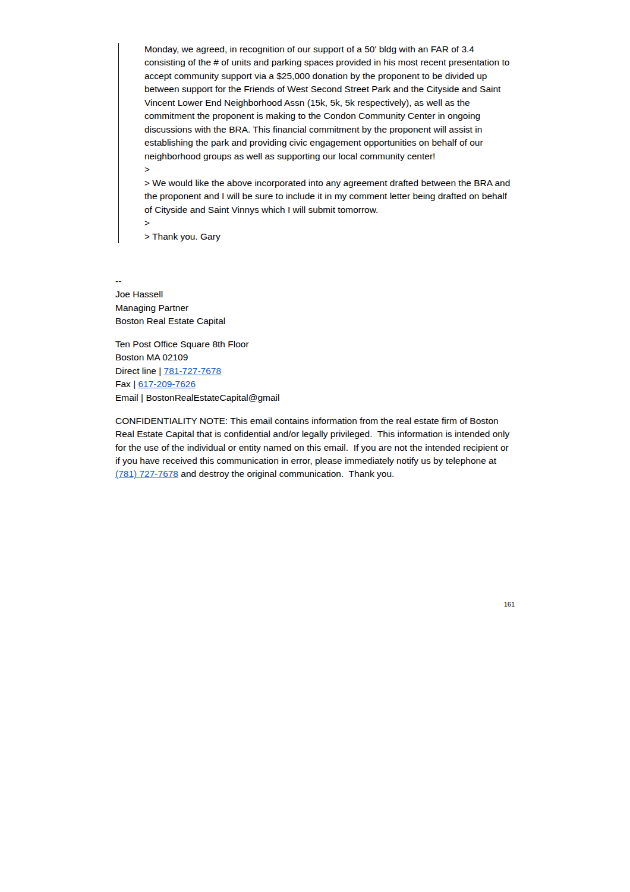Monday, we agreed, in recognition of our support of a 50' bldg with an FAR of 3.4 consisting of the # of units and parking spaces provided in his most recent presentation to accept community support via a $25,000 donation by the proponent to be divided up between support for the Friends of West Second Street Park and the Cityside and Saint Vincent Lower End Neighborhood Assn (15k, 5k, 5k respectively), as well as the commitment the proponent is making to the Condon Community Center in ongoing discussions with the BRA. This financial commitment by the proponent will assist in establishing the park and providing civic engagement opportunities on behalf of our neighborhood groups as well as supporting our local community center!
>
> We would like the above incorporated into any agreement drafted between the BRA and the proponent and I will be sure to include it in my comment letter being drafted on behalf of Cityside and Saint Vinnys which I will submit tomorrow.
>
> Thank you. Gary
--
Joe Hassell
Managing Partner
Boston Real Estate Capital
Ten Post Office Square 8th Floor
Boston MA 02109
Direct line | 781-727-7678
Fax | 617-209-7626
Email | BostonRealEstateCapital@gmail
CONFIDENTIALITY NOTE: This email contains information from the real estate firm of Boston Real Estate Capital that is confidential and/or legally privileged. This information is intended only for the use of the individual or entity named on this email. If you are not the intended recipient or if you have received this communication in error, please immediately notify us by telephone at (781) 727-7678 and destroy the original communication. Thank you.
161